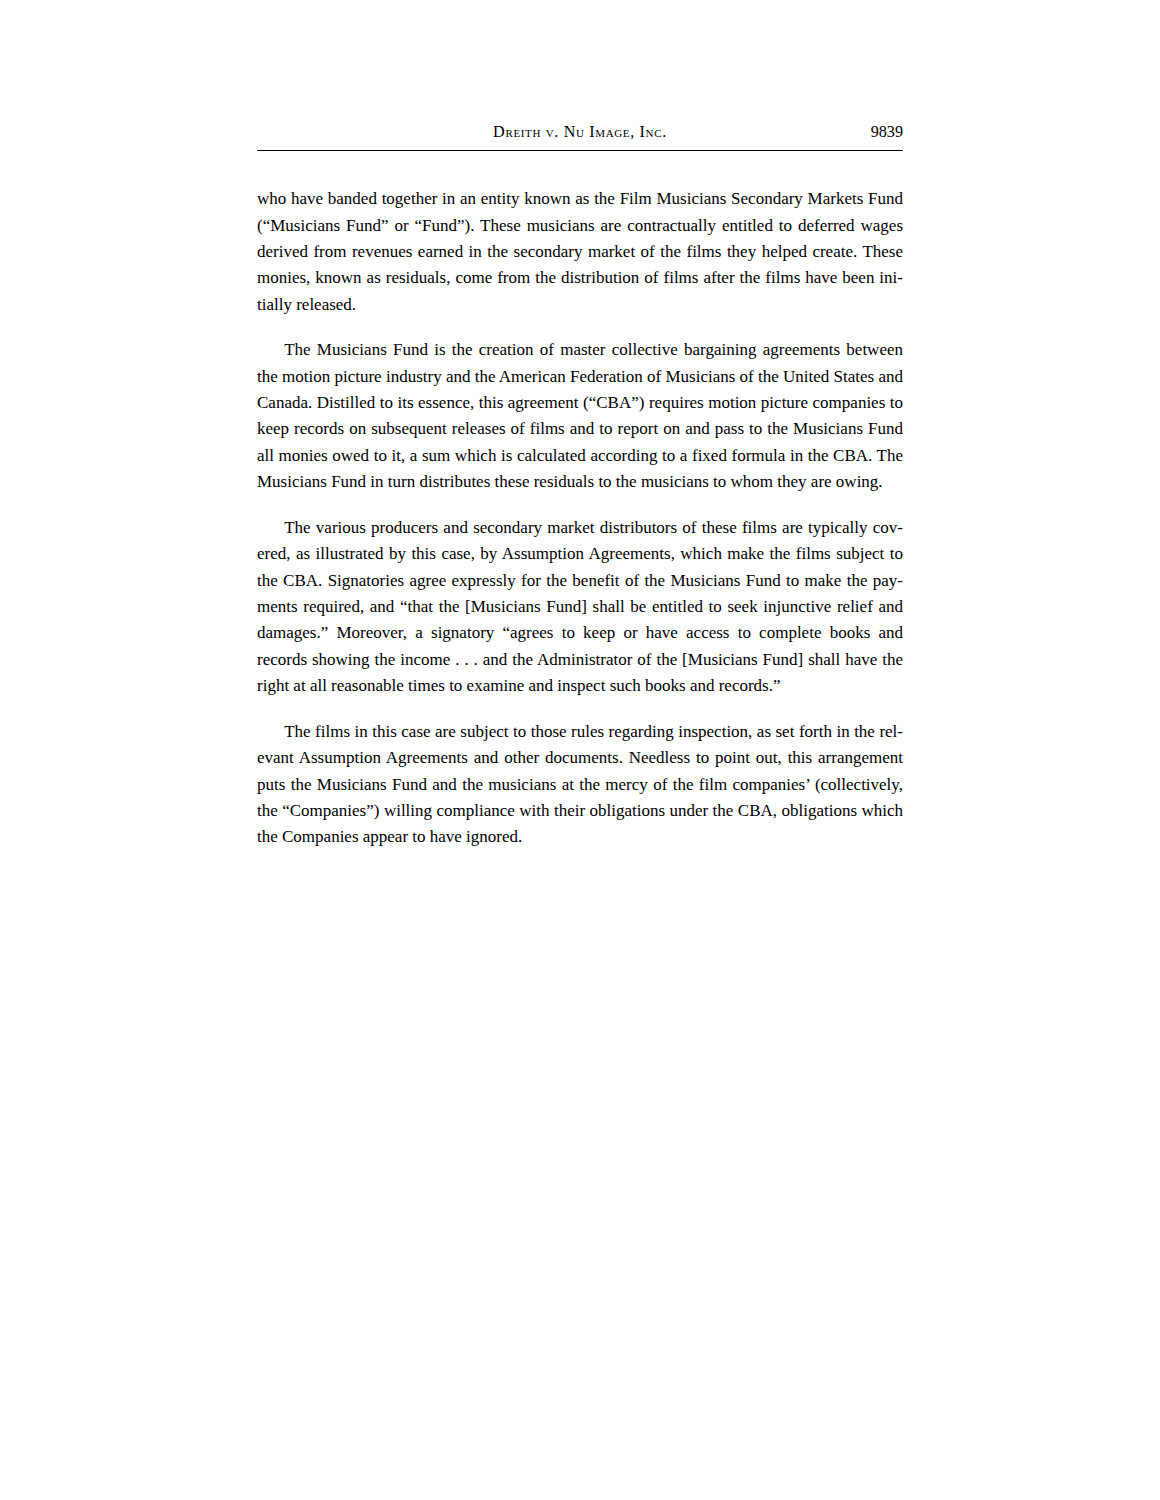Dreith v. Nu Image, Inc. 9839
who have banded together in an entity known as the Film Musicians Secondary Markets Fund (“Musicians Fund” or “Fund”). These musicians are contractually entitled to deferred wages derived from revenues earned in the secondary market of the films they helped create. These monies, known as residuals, come from the distribution of films after the films have been initially released.
The Musicians Fund is the creation of master collective bargaining agreements between the motion picture industry and the American Federation of Musicians of the United States and Canada. Distilled to its essence, this agreement (“CBA”) requires motion picture companies to keep records on subsequent releases of films and to report on and pass to the Musicians Fund all monies owed to it, a sum which is calculated according to a fixed formula in the CBA. The Musicians Fund in turn distributes these residuals to the musicians to whom they are owing.
The various producers and secondary market distributors of these films are typically covered, as illustrated by this case, by Assumption Agreements, which make the films subject to the CBA. Signatories agree expressly for the benefit of the Musicians Fund to make the payments required, and “that the [Musicians Fund] shall be entitled to seek injunctive relief and damages.” Moreover, a signatory “agrees to keep or have access to complete books and records showing the income . . . and the Administrator of the [Musicians Fund] shall have the right at all reasonable times to examine and inspect such books and records.”
The films in this case are subject to those rules regarding inspection, as set forth in the relevant Assumption Agreements and other documents. Needless to point out, this arrangement puts the Musicians Fund and the musicians at the mercy of the film companies’ (collectively, the “Companies”) willing compliance with their obligations under the CBA, obligations which the Companies appear to have ignored.